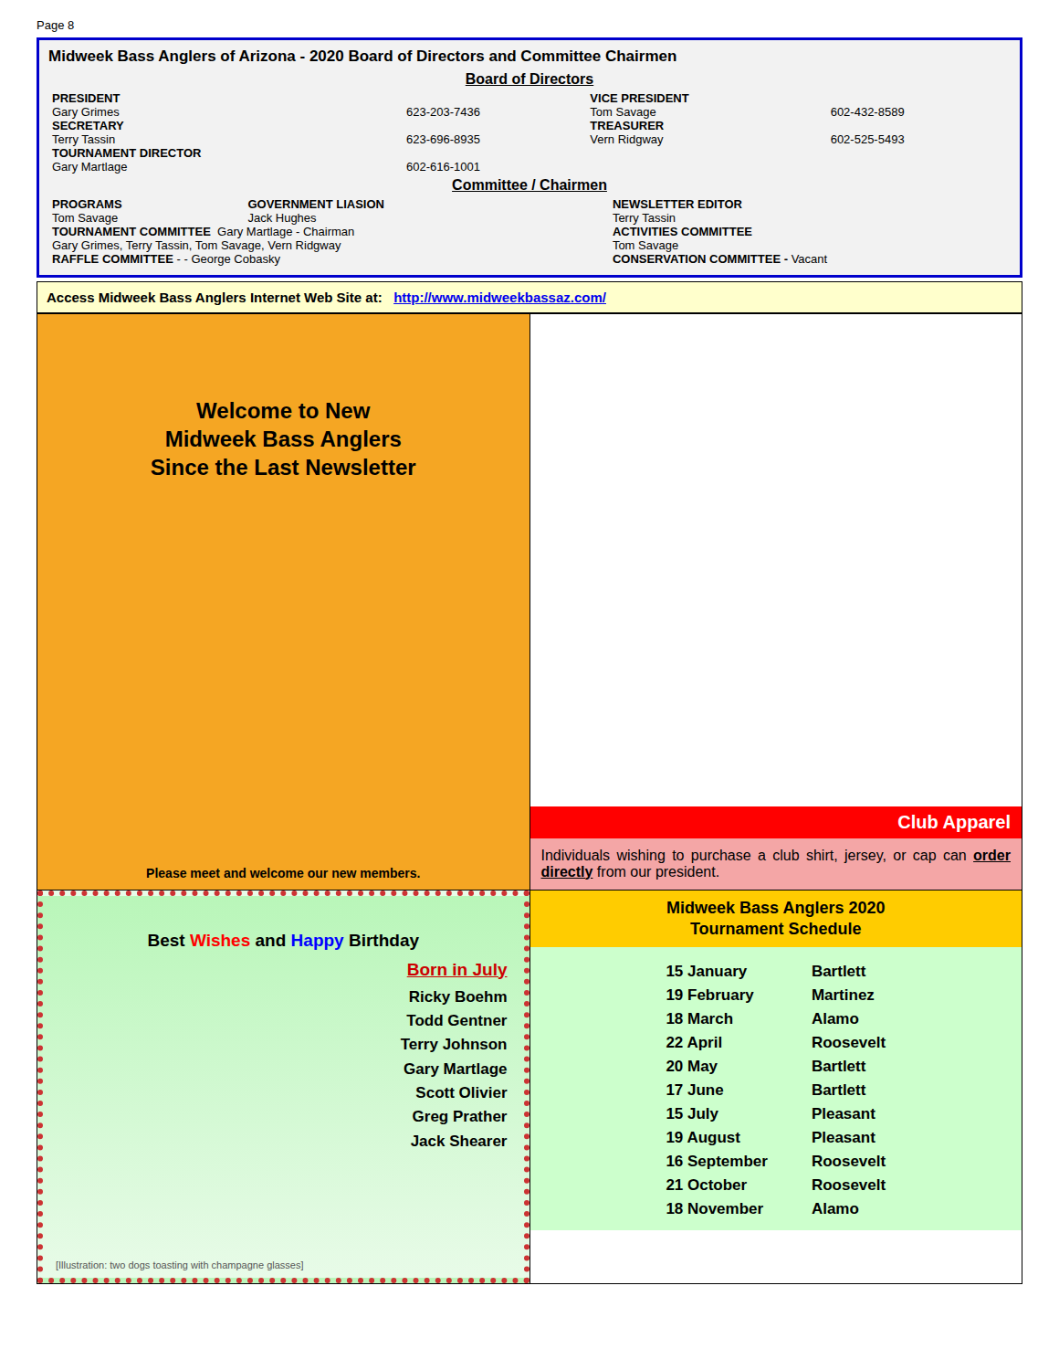Page 8
Midweek Bass Anglers of Arizona - 2020 Board of Directors and Committee Chairmen
Board of Directors
| PRESIDENT | | VICE PRESIDENT | |
| Gary Grimes | 623-203-7436 | Tom Savage | 602-432-8589 |
| SECRETARY | | TREASURER | |
| Terry Tassin | 623-696-8935 | Vern Ridgway | 602-525-5493 |
| TOURNAMENT DIRECTOR | | | |
| Gary Martlage | 602-616-1001 | | |
Committee / Chairmen
| PROGRAMS | GOVERNMENT LIASION | NEWSLETTER EDITOR |
| Tom Savage | Jack Hughes | Terry Tassin |
| TOURNAMENT COMMITTEE Gary Martlage - Chairman | ACTIVITIES COMMITTEE |
| Gary Grimes, Terry Tassin, Tom Savage, Vern Ridgway | Tom Savage |
| RAFFLE COMMITTEE - - George Cobasky | CONSERVATION COMMITTEE - Vacant |
Access Midweek Bass Anglers Internet Web Site at: http://www.midweekbassaz.com/
| Welcome to New Midweek Bass Anglers Since the Last Newsletter Please meet and welcome our new members. | Club Apparel Individuals wishing to purchase a club shirt, jersey, or cap can order directly from our president. |
| Best Wishes and Happy Birthday Born in July Ricky Boehm Todd Gentner Terry Johnson Gary Martlage Scott Olivier Greg Prather Jack Shearer [Illustration: two dogs toasting with champagne glasses] | Midweek Bass Anglers 2020 Tournament Schedule / 15 January / Bartlett / / 19 February / Martinez / / 18 March / Alamo / / 22 April / Roosevelt / / 20 May / Bartlett / / 17 June / Bartlett / / 15 July / Pleasant / / 19 August / Pleasant / / 16 September / Roosevelt / / 21 October / Roosevelt / / 18 November / Alamo / |